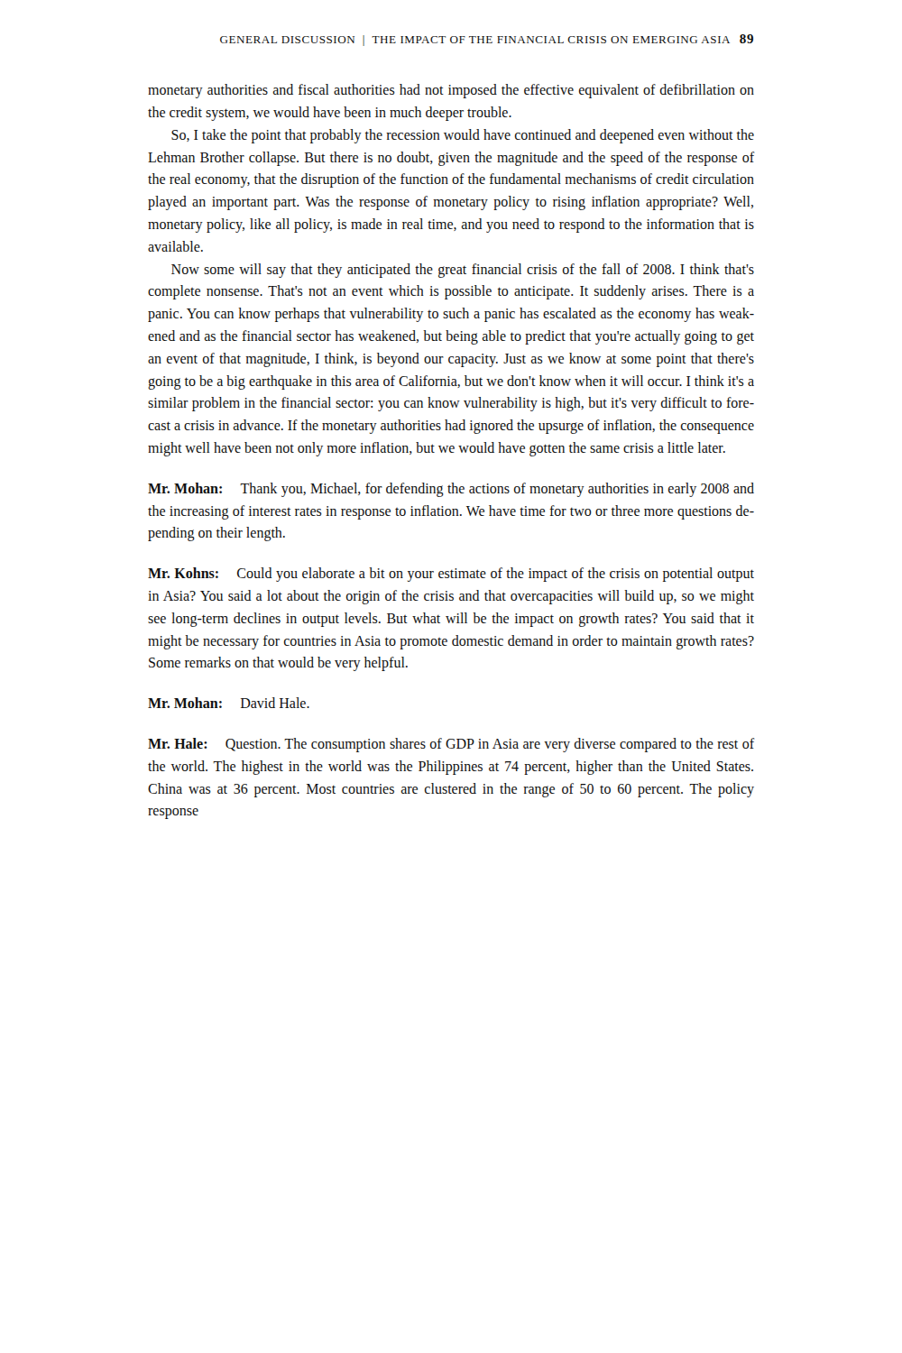General Discussion | The Impact of the Financial Crisis on Emerging Asia 89
monetary authorities and fiscal authorities had not imposed the effective equivalent of defibrillation on the credit system, we would have been in much deeper trouble.
So, I take the point that probably the recession would have continued and deepened even without the Lehman Brother collapse. But there is no doubt, given the magnitude and the speed of the response of the real economy, that the disruption of the function of the fundamental mechanisms of credit circulation played an important part. Was the response of monetary policy to rising inflation appropriate? Well, monetary policy, like all policy, is made in real time, and you need to respond to the information that is available.
Now some will say that they anticipated the great financial crisis of the fall of 2008. I think that's complete nonsense. That's not an event which is possible to anticipate. It suddenly arises. There is a panic. You can know perhaps that vulnerability to such a panic has escalated as the economy has weakened and as the financial sector has weakened, but being able to predict that you're actually going to get an event of that magnitude, I think, is beyond our capacity. Just as we know at some point that there's going to be a big earthquake in this area of California, but we don't know when it will occur. I think it's a similar problem in the financial sector: you can know vulnerability is high, but it's very difficult to forecast a crisis in advance. If the monetary authorities had ignored the upsurge of inflation, the consequence might well have been not only more inflation, but we would have gotten the same crisis a little later.
Mr. Mohan: Thank you, Michael, for defending the actions of monetary authorities in early 2008 and the increasing of interest rates in response to inflation. We have time for two or three more questions depending on their length.
Mr. Kohns: Could you elaborate a bit on your estimate of the impact of the crisis on potential output in Asia? You said a lot about the origin of the crisis and that overcapacities will build up, so we might see long-term declines in output levels. But what will be the impact on growth rates? You said that it might be necessary for countries in Asia to promote domestic demand in order to maintain growth rates? Some remarks on that would be very helpful.
Mr. Mohan: David Hale.
Mr. Hale: Question. The consumption shares of GDP in Asia are very diverse compared to the rest of the world. The highest in the world was the Philippines at 74 percent, higher than the United States. China was at 36 percent. Most countries are clustered in the range of 50 to 60 percent. The policy response